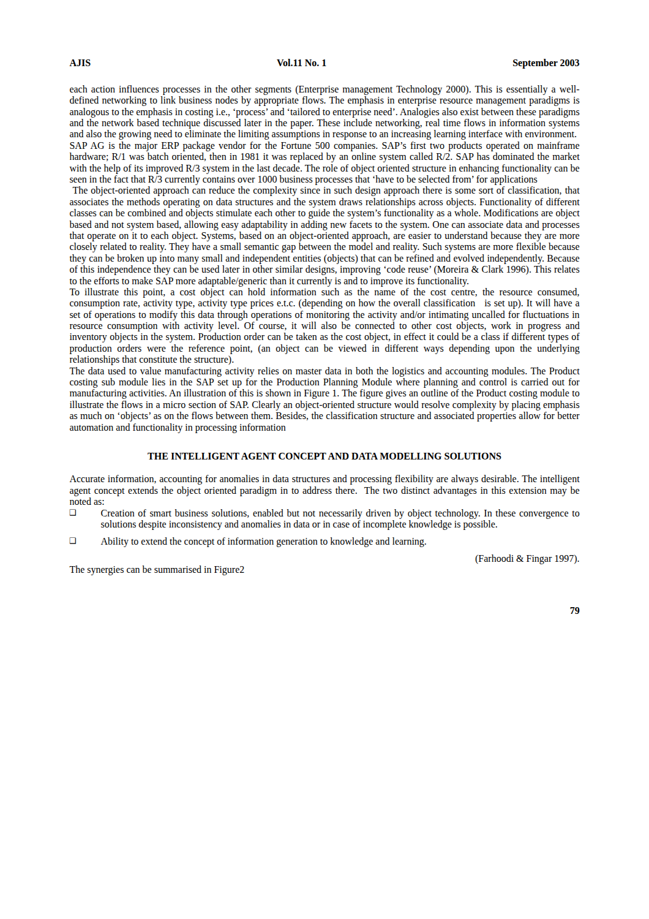AJIS
Vol.11 No. 1
September 2003
each action influences processes in the other segments (Enterprise management Technology 2000). This is essentially a well-defined networking to link business nodes by appropriate flows. The emphasis in enterprise resource management paradigms is analogous to the emphasis in costing i.e., ‘process’ and ‘tailored to enterprise need’. Analogies also exist between these paradigms and the network based technique discussed later in the paper. These include networking, real time flows in information systems and also the growing need to eliminate the limiting assumptions in response to an increasing learning interface with environment.
SAP AG is the major ERP package vendor for the Fortune 500 companies. SAP’s first two products operated on mainframe hardware; R/1 was batch oriented, then in 1981 it was replaced by an online system called R/2. SAP has dominated the market with the help of its improved R/3 system in the last decade. The role of object oriented structure in enhancing functionality can be seen in the fact that R/3 currently contains over 1000 business processes that ‘have to be selected from’ for applications
The object-oriented approach can reduce the complexity since in such design approach there is some sort of classification, that associates the methods operating on data structures and the system draws relationships across objects. Functionality of different classes can be combined and objects stimulate each other to guide the system’s functionality as a whole. Modifications are object based and not system based, allowing easy adaptability in adding new facets to the system. One can associate data and processes that operate on it to each object. Systems, based on an object-oriented approach, are easier to understand because they are more closely related to reality. They have a small semantic gap between the model and reality. Such systems are more flexible because they can be broken up into many small and independent entities (objects) that can be refined and evolved independently. Because of this independence they can be used later in other similar designs, improving ‘code reuse’ (Moreira & Clark 1996). This relates to the efforts to make SAP more adaptable/generic than it currently is and to improve its functionality.
To illustrate this point, a cost object can hold information such as the name of the cost centre, the resource consumed, consumption rate, activity type, activity type prices e.t.c. (depending on how the overall classification is set up). It will have a set of operations to modify this data through operations of monitoring the activity and/or intimating uncalled for fluctuations in resource consumption with activity level. Of course, it will also be connected to other cost objects, work in progress and inventory objects in the system. Production order can be taken as the cost object, in effect it could be a class if different types of production orders were the reference point, (an object can be viewed in different ways depending upon the underlying relationships that constitute the structure).
The data used to value manufacturing activity relies on master data in both the logistics and accounting modules. The Product costing sub module lies in the SAP set up for the Production Planning Module where planning and control is carried out for manufacturing activities. An illustration of this is shown in Figure 1. The figure gives an outline of the Product costing module to illustrate the flows in a micro section of SAP. Clearly an object-oriented structure would resolve complexity by placing emphasis as much on ‘objects’ as on the flows between them. Besides, the classification structure and associated properties allow for better automation and functionality in processing information
THE INTELLIGENT AGENT CONCEPT AND DATA MODELLING SOLUTIONS
Accurate information, accounting for anomalies in data structures and processing flexibility are always desirable. The intelligent agent concept extends the object oriented paradigm in to address there. The two distinct advantages in this extension may be noted as:
Creation of smart business solutions, enabled but not necessarily driven by object technology. In these convergence to solutions despite inconsistency and anomalies in data or in case of incomplete knowledge is possible.
Ability to extend the concept of information generation to knowledge and learning.
(Farhoodi & Fingar 1997).
The synergies can be summarised in Figure2
79